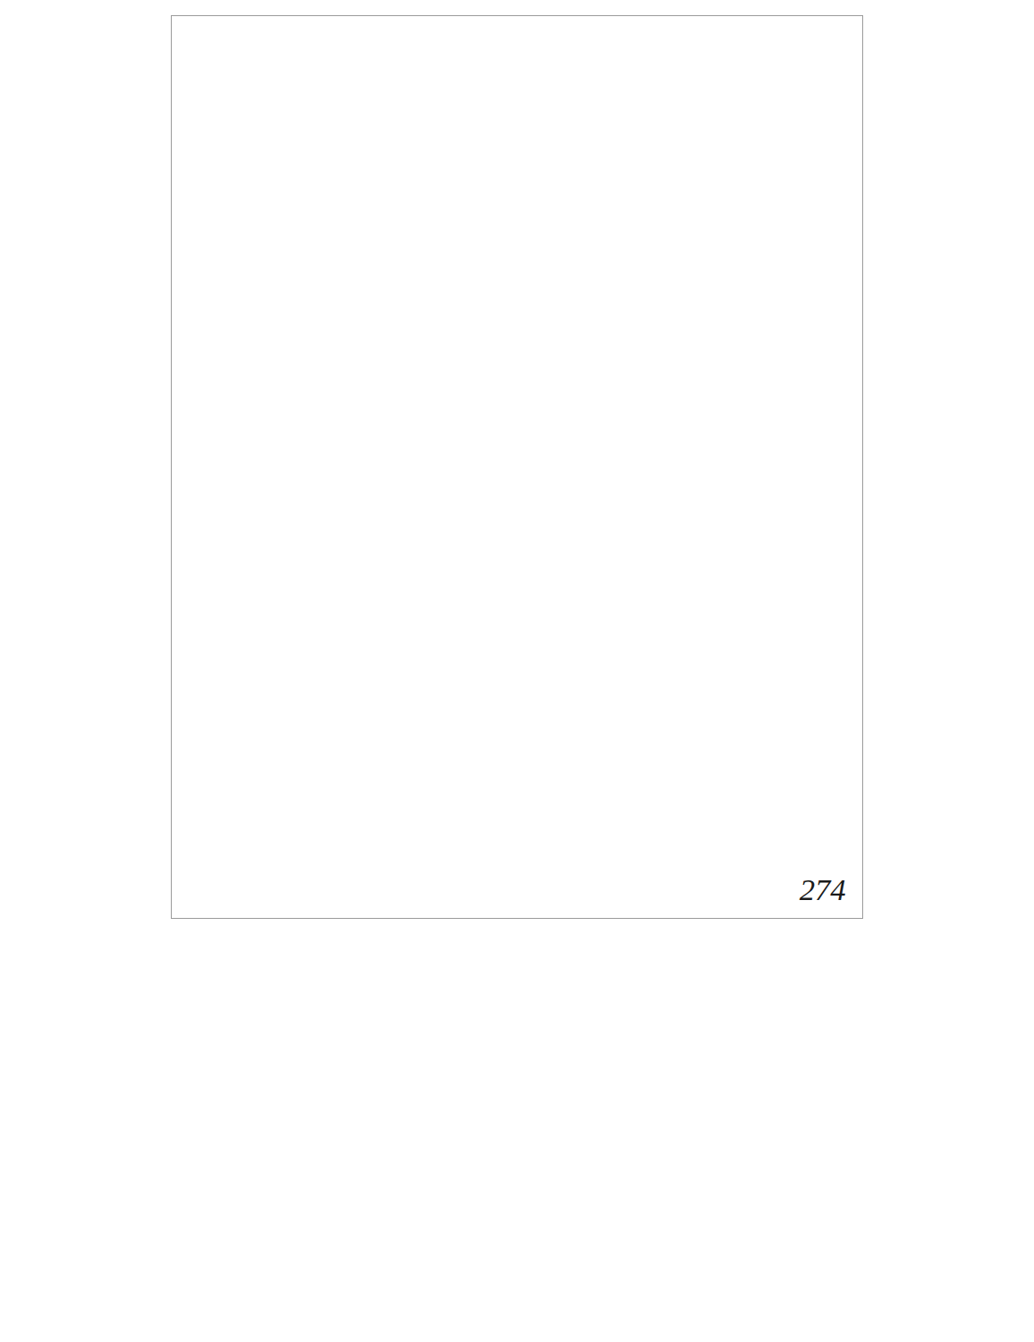274